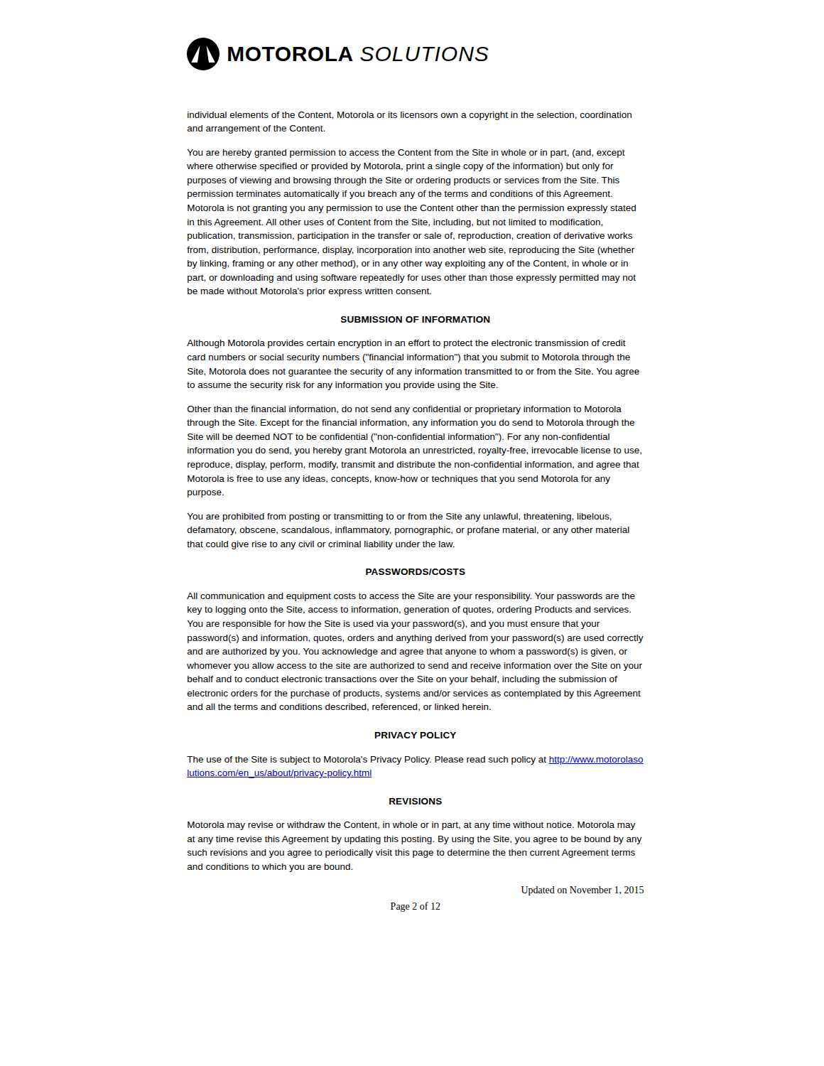MOTOROLA SOLUTIONS
individual elements of the Content, Motorola or its licensors own a copyright in the selection, coordination and arrangement of the Content.
You are hereby granted permission to access the Content from the Site in whole or in part, (and, except where otherwise specified or provided by Motorola, print a single copy of the information) but only for purposes of viewing and browsing through the Site or ordering products or services from the Site. This permission terminates automatically if you breach any of the terms and conditions of this Agreement. Motorola is not granting you any permission to use the Content other than the permission expressly stated in this Agreement. All other uses of Content from the Site, including, but not limited to modification, publication, transmission, participation in the transfer or sale of, reproduction, creation of derivative works from, distribution, performance, display, incorporation into another web site, reproducing the Site (whether by linking, framing or any other method), or in any other way exploiting any of the Content, in whole or in part, or downloading and using software repeatedly for uses other than those expressly permitted may not be made without Motorola's prior express written consent.
SUBMISSION OF INFORMATION
Although Motorola provides certain encryption in an effort to protect the electronic transmission of credit card numbers or social security numbers ("financial information") that you submit to Motorola through the Site, Motorola does not guarantee the security of any information transmitted to or from the Site. You agree to assume the security risk for any information you provide using the Site.
Other than the financial information, do not send any confidential or proprietary information to Motorola through the Site. Except for the financial information, any information you do send to Motorola through the Site will be deemed NOT to be confidential ("non-confidential information"). For any non-confidential information you do send, you hereby grant Motorola an unrestricted, royalty-free, irrevocable license to use, reproduce, display, perform, modify, transmit and distribute the non-confidential information, and agree that Motorola is free to use any ideas, concepts, know-how or techniques that you send Motorola for any purpose.
You are prohibited from posting or transmitting to or from the Site any unlawful, threatening, libelous, defamatory, obscene, scandalous, inflammatory, pornographic, or profane material, or any other material that could give rise to any civil or criminal liability under the law.
PASSWORDS/COSTS
All communication and equipment costs to access the Site are your responsibility. Your passwords are the key to logging onto the Site, access to information, generation of quotes, ordering Products and services. You are responsible for how the Site is used via your password(s), and you must ensure that your password(s) and information, quotes, orders and anything derived from your password(s) are used correctly and are authorized by you. You acknowledge and agree that anyone to whom a password(s) is given, or whomever you allow access to the site are authorized to send and receive information over the Site on your behalf and to conduct electronic transactions over the Site on your behalf, including the submission of electronic orders for the purchase of products, systems and/or services as contemplated by this Agreement and all the terms and conditions described, referenced, or linked herein.
PRIVACY POLICY
The use of the Site is subject to Motorola's Privacy Policy. Please read such policy at http://www.motorolasolutions.com/en_us/about/privacy-policy.html
REVISIONS
Motorola may revise or withdraw the Content, in whole or in part, at any time without notice. Motorola may at any time revise this Agreement by updating this posting. By using the Site, you agree to be bound by any such revisions and you agree to periodically visit this page to determine the then current Agreement terms and conditions to which you are bound.
Updated on November 1, 2015
Page 2 of 12